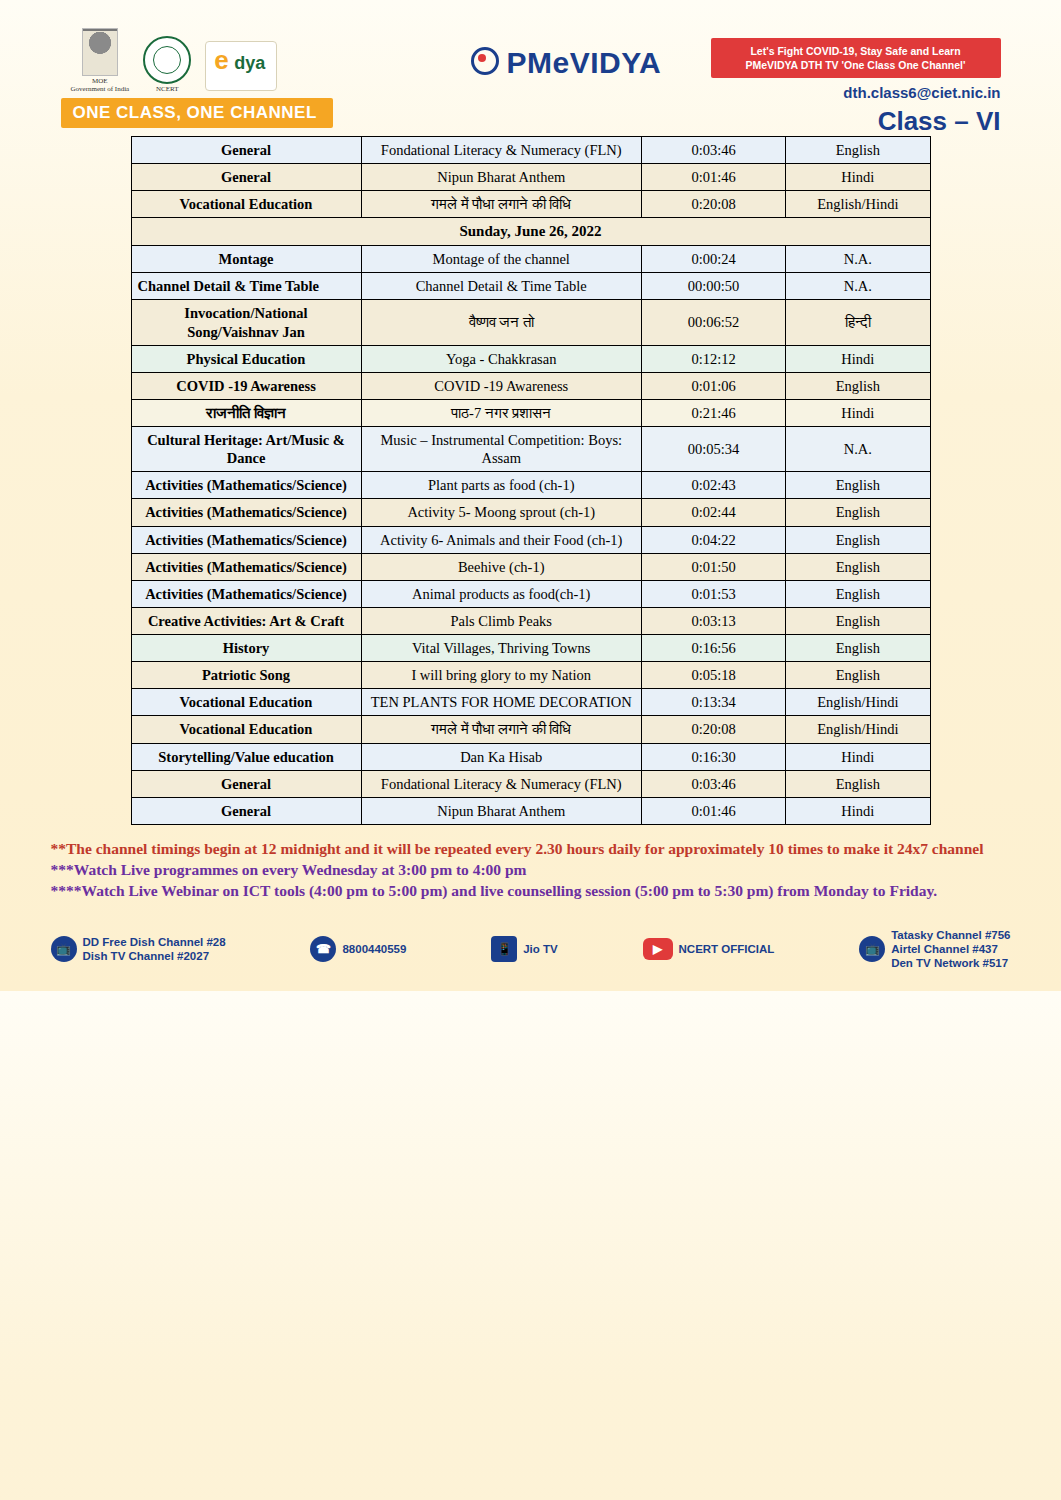MOE
Government of India
NCERT
ONE CLASS, ONE CHANNEL
PMeVIDYA
Let's Fight COVID-19, Stay Safe and Learn
PMeVIDYA DTH TV 'One Class One Channel'
dth.class6@ciet.nic.in
Class – VI
| General | Fondational Literacy & Numeracy (FLN) | 0:03:46 | English |
| General | Nipun Bharat Anthem | 0:01:46 | Hindi |
| Vocational Education | गमले में पौधा लगाने की विधि | 0:20:08 | English/Hindi |
| Sunday, June 26, 2022 |
| Montage | Montage of the channel | 0:00:24 | N.A. |
| Channel Detail & Time Table | Channel Detail & Time Table | 00:00:50 | N.A. |
| Invocation/National Song/Vaishnav Jan | वैष्णव जन तो | 00:06:52 | हिन्दी |
| Physical Education | Yoga - Chakkrasan | 0:12:12 | Hindi |
| COVID -19 Awareness | COVID -19 Awareness | 0:01:06 | English |
| राजनीति विज्ञान | पाठ-7 नगर प्रशासन | 0:21:46 | Hindi |
| Cultural Heritage: Art/Music & Dance | Music – Instrumental Competition: Boys: Assam | 00:05:34 | N.A. |
| Activities (Mathematics/Science) | Plant parts as food (ch-1) | 0:02:43 | English |
| Activities (Mathematics/Science) | Activity 5- Moong sprout (ch-1) | 0:02:44 | English |
| Activities (Mathematics/Science) | Activity 6- Animals and their Food (ch-1) | 0:04:22 | English |
| Activities (Mathematics/Science) | Beehive (ch-1) | 0:01:50 | English |
| Activities (Mathematics/Science) | Animal products as food(ch-1) | 0:01:53 | English |
| Creative Activities: Art & Craft | Pals Climb Peaks | 0:03:13 | English |
| History | Vital Villages, Thriving Towns | 0:16:56 | English |
| Patriotic Song | I will bring glory to my Nation | 0:05:18 | English |
| Vocational Education | TEN PLANTS FOR HOME DECORATION | 0:13:34 | English/Hindi |
| Vocational Education | गमले में पौधा लगाने की विधि | 0:20:08 | English/Hindi |
| Storytelling/Value education | Dan Ka Hisab | 0:16:30 | Hindi |
| General | Fondational Literacy & Numeracy (FLN) | 0:03:46 | English |
| General | Nipun Bharat Anthem | 0:01:46 | Hindi |
**The channel timings begin at 12 midnight and it will be repeated every 2.30 hours daily for approximately 10 times to make it 24x7 channel
***Watch Live programmes on every Wednesday at 3:00 pm to 4:00 pm
****Watch Live Webinar on ICT tools (4:00 pm to 5:00 pm) and live counselling session (5:00 pm to 5:30 pm) from Monday to Friday.
📺 DD Free Dish Channel #28
Dish TV Channel #2027
☎ 8800440559
📱 Jio TV
▶ NCERT OFFICIAL
📺 Tatasky Channel #756
Airtel Channel #437
Den TV Network #517